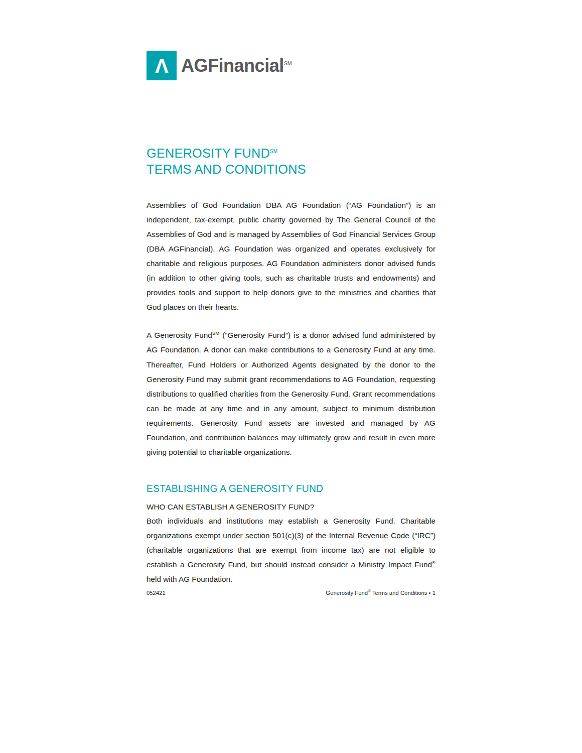Λ
AGFinancialSM
GENEROSITY FUNDSM
TERMS AND CONDITIONS
Assemblies of God Foundation DBA AG Foundation (“AG Foundation”) is an independent, tax-exempt, public charity governed by The General Council of the Assemblies of God and is managed by Assemblies of God Financial Services Group (DBA AGFinancial). AG Foundation was organized and operates exclusively for charitable and religious purposes. AG Foundation administers donor advised funds (in addition to other giving tools, such as charitable trusts and endowments) and provides tools and support to help donors give to the ministries and charities that God places on their hearts.
A Generosity FundSM (“Generosity Fund”) is a donor advised fund administered by AG Foundation. A donor can make contributions to a Generosity Fund at any time. Thereafter, Fund Holders or Authorized Agents designated by the donor to the Generosity Fund may submit grant recommendations to AG Foundation, requesting distributions to qualified charities from the Generosity Fund. Grant recommendations can be made at any time and in any amount, subject to minimum distribution requirements. Generosity Fund assets are invested and managed by AG Foundation, and contribution balances may ultimately grow and result in even more giving potential to charitable organizations.
ESTABLISHING A GENEROSITY FUND
WHO CAN ESTABLISH A GENEROSITY FUND?
Both individuals and institutions may establish a Generosity Fund. Charitable organizations exempt under section 501(c)(3) of the Internal Revenue Code (“IRC”) (charitable organizations that are exempt from income tax) are not eligible to establish a Generosity Fund, but should instead consider a Ministry Impact Fund® held with AG Foundation.
052421
Generosity Fund® Terms and Conditions • 1